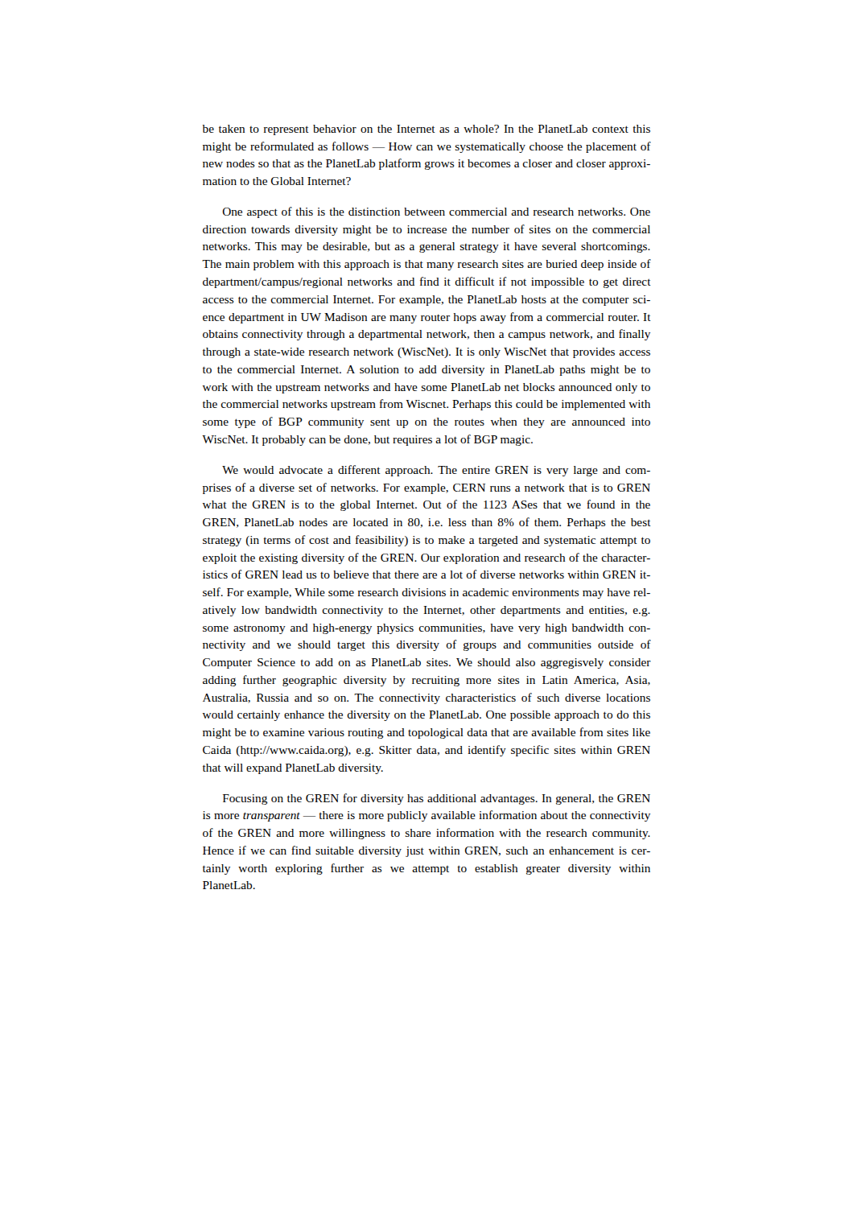be taken to represent behavior on the Internet as a whole? In the PlanetLab context this might be reformulated as follows — How can we systematically choose the placement of new nodes so that as the PlanetLab platform grows it becomes a closer and closer approximation to the Global Internet?
One aspect of this is the distinction between commercial and research networks. One direction towards diversity might be to increase the number of sites on the commercial networks. This may be desirable, but as a general strategy it have several shortcomings. The main problem with this approach is that many research sites are buried deep inside of department/campus/regional networks and find it difficult if not impossible to get direct access to the commercial Internet. For example, the PlanetLab hosts at the computer science department in UW Madison are many router hops away from a commercial router. It obtains connectivity through a departmental network, then a campus network, and finally through a state-wide research network (WiscNet). It is only WiscNet that provides access to the commercial Internet. A solution to add diversity in PlanetLab paths might be to work with the upstream networks and have some PlanetLab net blocks announced only to the commercial networks upstream from Wiscnet. Perhaps this could be implemented with some type of BGP community sent up on the routes when they are announced into WiscNet. It probably can be done, but requires a lot of BGP magic.
We would advocate a different approach. The entire GREN is very large and comprises of a diverse set of networks. For example, CERN runs a network that is to GREN what the GREN is to the global Internet. Out of the 1123 ASes that we found in the GREN, PlanetLab nodes are located in 80, i.e. less than 8% of them. Perhaps the best strategy (in terms of cost and feasibility) is to make a targeted and systematic attempt to exploit the existing diversity of the GREN. Our exploration and research of the characteristics of GREN lead us to believe that there are a lot of diverse networks within GREN itself. For example, While some research divisions in academic environments may have relatively low bandwidth connectivity to the Internet, other departments and entities, e.g. some astronomy and high-energy physics communities, have very high bandwidth connectivity and we should target this diversity of groups and communities outside of Computer Science to add on as PlanetLab sites. We should also aggregisvely consider adding further geographic diversity by recruiting more sites in Latin America, Asia, Australia, Russia and so on. The connectivity characteristics of such diverse locations would certainly enhance the diversity on the PlanetLab. One possible approach to do this might be to examine various routing and topological data that are available from sites like Caida (http://www.caida.org), e.g. Skitter data, and identify specific sites within GREN that will expand PlanetLab diversity.
Focusing on the GREN for diversity has additional advantages. In general, the GREN is more transparent — there is more publicly available information about the connectivity of the GREN and more willingness to share information with the research community. Hence if we can find suitable diversity just within GREN, such an enhancement is certainly worth exploring further as we attempt to establish greater diversity within PlanetLab.